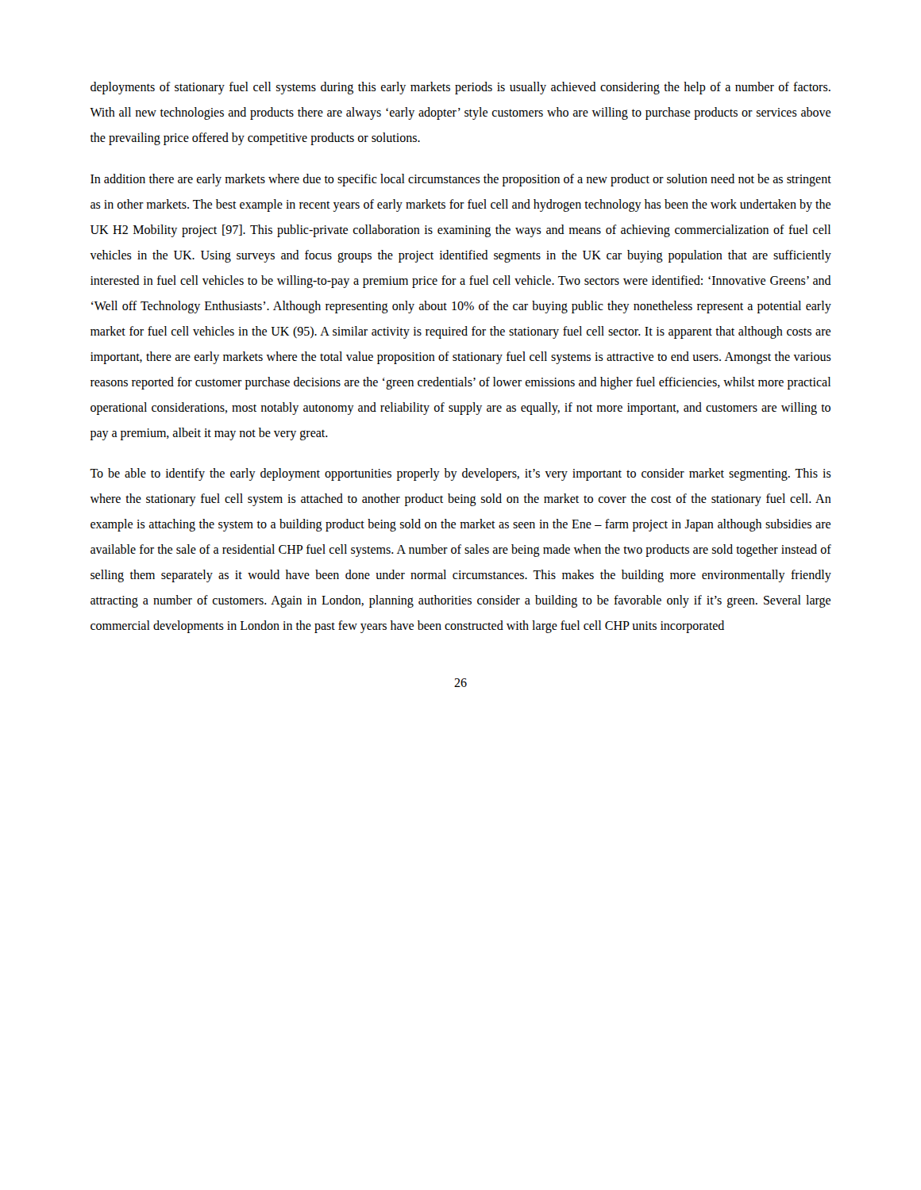deployments of stationary fuel cell systems during this early markets periods is usually achieved considering the help of a number of factors. With all new technologies and products there are always ‘early adopter’ style customers who are willing to purchase products or services above the prevailing price offered by competitive products or solutions.
In addition there are early markets where due to specific local circumstances the proposition of a new product or solution need not be as stringent as in other markets. The best example in recent years of early markets for fuel cell and hydrogen technology has been the work undertaken by the UK H2 Mobility project [97]. This public-private collaboration is examining the ways and means of achieving commercialization of fuel cell vehicles in the UK. Using surveys and focus groups the project identified segments in the UK car buying population that are sufficiently interested in fuel cell vehicles to be willing-to-pay a premium price for a fuel cell vehicle. Two sectors were identified: ‘Innovative Greens’ and ‘Well off Technology Enthusiasts’. Although representing only about 10% of the car buying public they nonetheless represent a potential early market for fuel cell vehicles in the UK (95). A similar activity is required for the stationary fuel cell sector. It is apparent that although costs are important, there are early markets where the total value proposition of stationary fuel cell systems is attractive to end users. Amongst the various reasons reported for customer purchase decisions are the ‘green credentials’ of lower emissions and higher fuel efficiencies, whilst more practical operational considerations, most notably autonomy and reliability of supply are as equally, if not more important, and customers are willing to pay a premium, albeit it may not be very great.
To be able to identify the early deployment opportunities properly by developers, it’s very important to consider market segmenting. This is where the stationary fuel cell system is attached to another product being sold on the market to cover the cost of the stationary fuel cell. An example is attaching the system to a building product being sold on the market as seen in the Ene – farm project in Japan although subsidies are available for the sale of a residential CHP fuel cell systems. A number of sales are being made when the two products are sold together instead of selling them separately as it would have been done under normal circumstances. This makes the building more environmentally friendly attracting a number of customers. Again in London, planning authorities consider a building to be favorable only if it’s green. Several large commercial developments in London in the past few years have been constructed with large fuel cell CHP units incorporated
26